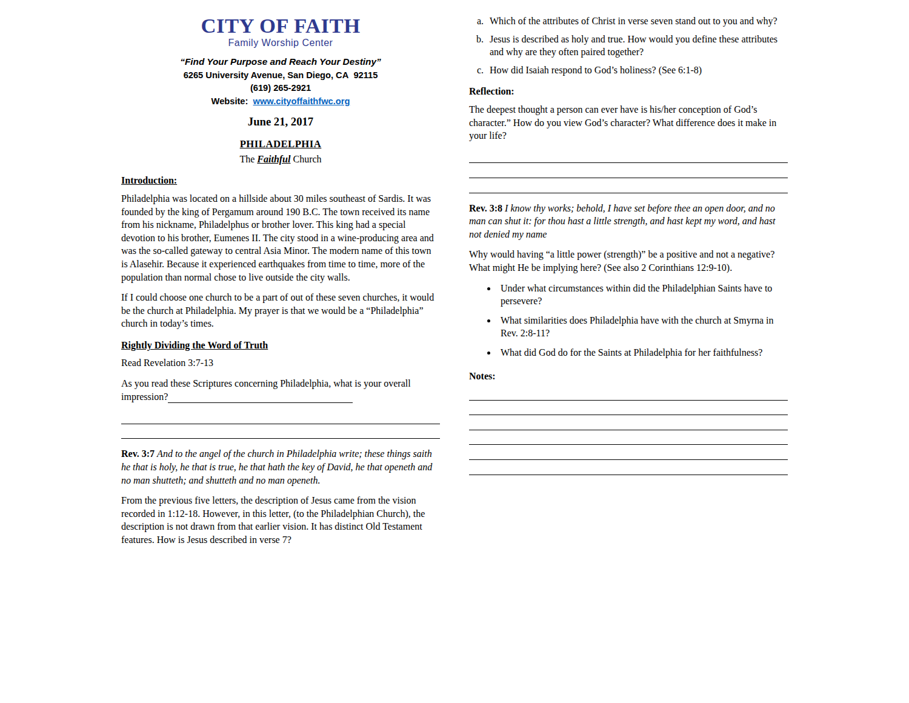CITY OF FAITH
Family Worship Center
“Find Your Purpose and Reach Your Destiny”
6265 University Avenue, San Diego, CA 92115
(619) 265-2921
Website: www.cityoffaithfwc.org
June 21, 2017
PHILADELPHIA
The Faithful Church
Introduction:
Philadelphia was located on a hillside about 30 miles southeast of Sardis. It was founded by the king of Pergamum around 190 B.C. The town received its name from his nickname, Philadelphus or brother lover. This king had a special devotion to his brother, Eumenes II. The city stood in a wine-producing area and was the so-called gateway to central Asia Minor. The modern name of this town is Alasehir. Because it experienced earthquakes from time to time, more of the population than normal chose to live outside the city walls.
If I could choose one church to be a part of out of these seven churches, it would be the church at Philadelphia. My prayer is that we would be a “Philadelphia” church in today’s times.
Rightly Dividing the Word of Truth
Read Revelation 3:7-13
As you read these Scriptures concerning Philadelphia, what is your overall impression?
Rev. 3:7 And to the angel of the church in Philadelphia write; these things saith he that is holy, he that is true, he that hath the key of David, he that openeth and no man shutteth; and shutteth and no man openeth.
From the previous five letters, the description of Jesus came from the vision recorded in 1:12-18. However, in this letter, (to the Philadelphian Church), the description is not drawn from that earlier vision. It has distinct Old Testament features. How is Jesus described in verse 7?
Which of the attributes of Christ in verse seven stand out to you and why?
Jesus is described as holy and true. How would you define these attributes and why are they often paired together?
How did Isaiah respond to God’s holiness? (See 6:1-8)
Reflection:
The deepest thought a person can ever have is his/her conception of God’s character.” How do you view God’s character? What difference does it make in your life?
Rev. 3:8 I know thy works; behold, I have set before thee an open door, and no man can shut it: for thou hast a little strength, and hast kept my word, and hast not denied my name
Why would having “a little power (strength)” be a positive and not a negative? What might He be implying here? (See also 2 Corinthians 12:9-10).
Under what circumstances within did the Philadelphian Saints have to persevere?
What similarities does Philadelphia have with the church at Smyrna in Rev. 2:8-11?
What did God do for the Saints at Philadelphia for her faithfulness?
Notes: